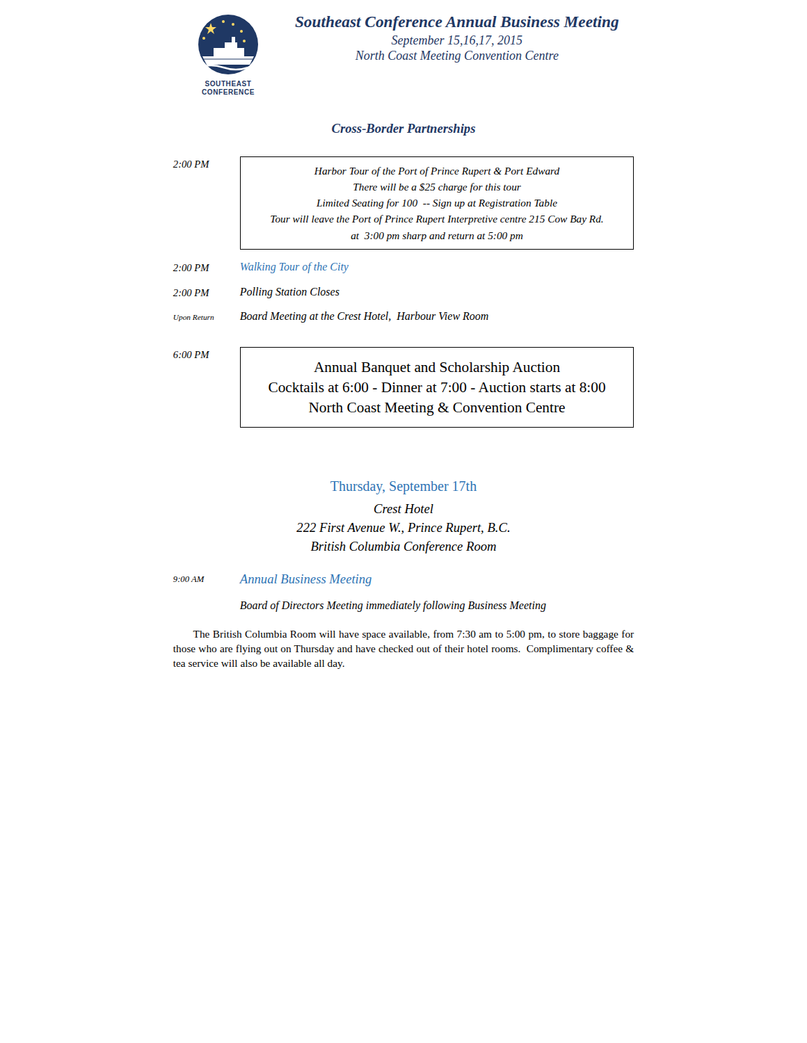SOUTHEAST
CONFERENCE
Southeast Conference Annual Business Meeting
September 15,16,17, 2015
North Coast Meeting Convention Centre
Cross-Border Partnerships
2:00 PM
Harbor Tour of the Port of Prince Rupert & Port Edward
There will be a $25 charge for this tour
Limited Seating for 100 -- Sign up at Registration Table
Tour will leave the Port of Prince Rupert Interpretive centre 215 Cow Bay Rd.
at 3:00 pm sharp and return at 5:00 pm
2:00 PM
Walking Tour of the City
2:00 PM
Polling Station Closes
Upon Return
Board Meeting at the Crest Hotel, Harbour View Room
6:00 PM
Annual Banquet and Scholarship Auction
Cocktails at 6:00 - Dinner at 7:00 - Auction starts at 8:00
North Coast Meeting & Convention Centre
Thursday, September 17th
Crest Hotel
222 First Avenue W., Prince Rupert, B.C.
British Columbia Conference Room
9:00 AM
Annual Business Meeting
Board of Directors Meeting immediately following Business Meeting
The British Columbia Room will have space available, from 7:30 am to 5:00 pm, to store baggage for those who are flying out on Thursday and have checked out of their hotel rooms. Complimentary coffee & tea service will also be available all day.